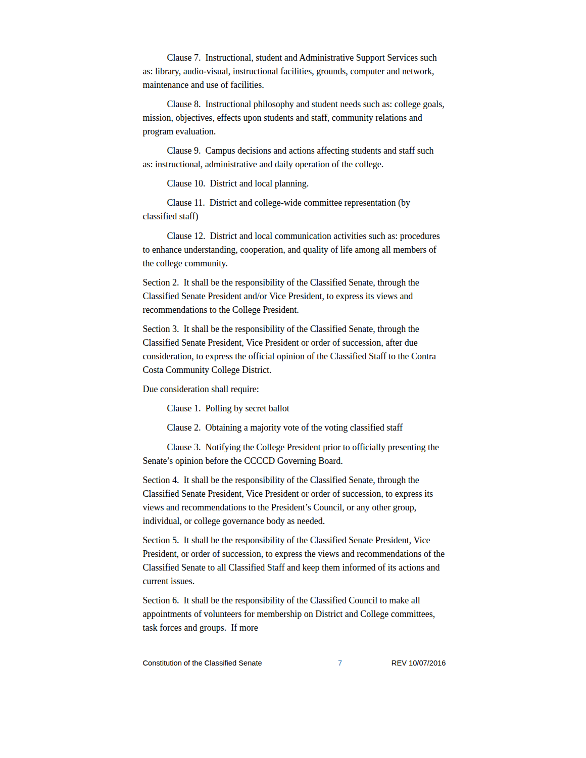Clause 7. Instructional, student and Administrative Support Services such as: library, audio-visual, instructional facilities, grounds, computer and network, maintenance and use of facilities.
Clause 8. Instructional philosophy and student needs such as: college goals, mission, objectives, effects upon students and staff, community relations and program evaluation.
Clause 9. Campus decisions and actions affecting students and staff such as: instructional, administrative and daily operation of the college.
Clause 10. District and local planning.
Clause 11. District and college-wide committee representation (by classified staff)
Clause 12. District and local communication activities such as: procedures to enhance understanding, cooperation, and quality of life among all members of the college community.
Section 2. It shall be the responsibility of the Classified Senate, through the Classified Senate President and/or Vice President, to express its views and recommendations to the College President.
Section 3. It shall be the responsibility of the Classified Senate, through the Classified Senate President, Vice President or order of succession, after due consideration, to express the official opinion of the Classified Staff to the Contra Costa Community College District.
Due consideration shall require:
Clause 1. Polling by secret ballot
Clause 2. Obtaining a majority vote of the voting classified staff
Clause 3. Notifying the College President prior to officially presenting the Senate’s opinion before the CCCCD Governing Board.
Section 4. It shall be the responsibility of the Classified Senate, through the Classified Senate President, Vice President or order of succession, to express its views and recommendations to the President’s Council, or any other group, individual, or college governance body as needed.
Section 5. It shall be the responsibility of the Classified Senate President, Vice President, or order of succession, to express the views and recommendations of the Classified Senate to all Classified Staff and keep them informed of its actions and current issues.
Section 6. It shall be the responsibility of the Classified Council to make all appointments of volunteers for membership on District and College committees, task forces and groups. If more
Constitution of the Classified Senate
7
REV 10/07/2016